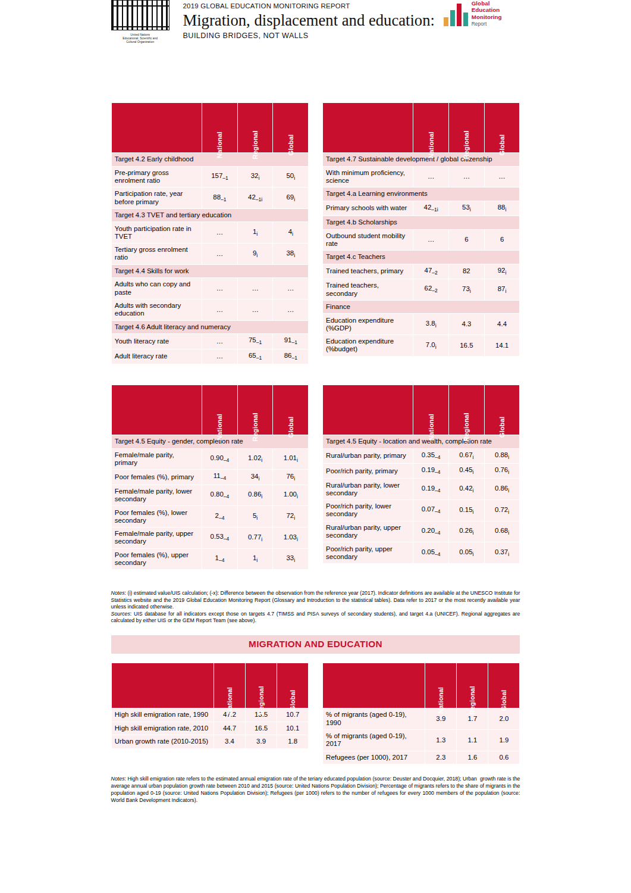United Nations
Educational, Scientific and
Cultural Organization
2019 GLOBAL EDUCATION MONITORING REPORT
Migration, displacement and education:
BUILDING BRIDGES, NOT WALLS
Global
Education
Monitoring
Report
| | National | Regional | Global |
| --- | --- | --- | --- |
| Target 4.2 Early childhood |
| Pre-primary gross enrolment ratio | 157 –1 | 32 i | 50 i |
| Participation rate, year before primary | 88 –1 | 42 –1 i | 69 i |
| Target 4.3 TVET and tertiary education |
| Youth participation rate in TVET | … | 1 i | 4 i |
| Tertiary gross enrolment ratio | … | 9 i | 38 i |
| Target 4.4 Skills for work |
| Adults who can copy and paste | … | … | … |
| Adults with secondary education | … | … | … |
| Target 4.6 Adult literacy and numeracy |
| Youth literacy rate | … | 75 –1 | 91 –1 |
| Adult literacy rate | … | 65 –1 | 86 –1 |
| | National | Regional | Global |
| --- | --- | --- | --- |
| Target 4.7 Sustainable development / global citizenship |
| With minimum proficiency, science | … | … | … |
| Target 4.a Learning environments |
| Primary schools with water | 42 –1 i | 53 i | 88 i |
| Target 4.b Scholarships |
| Outbound student mobility rate | … | 6 | 6 |
| Target 4.c Teachers |
| Trained teachers, primary | 47 –2 | 82 | 92 i |
| Trained teachers, secondary | 62 –2 | 73 i | 87 i |
| Finance |
| Education expenditure (%GDP) | 3.8 i | 4.3 | 4.4 |
| Education expenditure (%budget) | 7.0 i | 16.5 | 14.1 |
| | National | Regional | Global |
| --- | --- | --- | --- |
| Target 4.5 Equity - gender, completion rate |
| Female/male parity, primary | 0.90 –4 | 1.02 i | 1.01 i |
| Poor females (%), primary | 11 –4 | 34 i | 76 i |
| Female/male parity, lower secondary | 0.80 –4 | 0.86 i | 1.00 i |
| Poor females (%), lower secondary | 2 –4 | 5 i | 72 i |
| Female/male parity, upper secondary | 0.53 –4 | 0.77 i | 1.03 i |
| Poor females (%), upper secondary | 1 –4 | 1 i | 33 i |
| | National | Regional | Global |
| --- | --- | --- | --- |
| Target 4.5 Equity - location and wealth, completion rate |
| Rural/urban parity, primary | 0.35 –4 | 0.67 i | 0.88 i |
| Poor/rich parity, primary | 0.19 –4 | 0.45 i | 0.76 i |
| Rural/urban parity, lower secondary | 0.19 –4 | 0.42 i | 0.86 i |
| Poor/rich parity, lower secondary | 0.07 –4 | 0.15 i | 0.72 i |
| Rural/urban parity, upper secondary | 0.20 –4 | 0.26 i | 0.68 i |
| Poor/rich parity, upper secondary | 0.05 –4 | 0.05 i | 0.37 i |
Notes: (i) estimated value/UIS calculation; (-x): Difference between the observation from the reference year (2017). Indicator definitions are available at the UNESCO Institute for Statistics website and the 2019 Global Education Monitoring Report (Glossary and Introduction to the statistical tables). Data refer to 2017 or the most recently available year unless indicated otherwise.
Sources: UIS database for all indicators except those on targets 4.7 (TIMSS and PISA surveys of secondary students), and target 4.a (UNICEF). Regional aggregates are calculated by either UIS or the GEM Report Team (see above).
MIGRATION AND EDUCATION
| | National | Regional | Global |
| --- | --- | --- | --- |
| High skill emigration rate, 1990 | 47.2 | 13.5 | 10.7 |
| High skill emigration rate, 2010 | 44.7 | 16.5 | 10.1 |
| Urban growth rate (2010-2015) | 3.4 | 3.9 | 1.8 |
| | National | Regional | Global |
| --- | --- | --- | --- |
| % of migrants (aged 0-19), 1990 | 3.9 | 1.7 | 2.0 |
| % of migrants (aged 0-19), 2017 | 1.3 | 1.1 | 1.9 |
| Refugees (per 1000), 2017 | 2.3 | 1.6 | 0.6 |
Notes: High skill emigration rate refers to the estimated annual emigration rate of the teriary educated population (source: Deuster and Docquier, 2018); Urban growth rate is the average annual urban population growth rate between 2010 and 2015 (source: United Nations Population Division); Percentage of migrants refers to the share of migrants in the population aged 0-19 (source: United Nations Population Division); Refugees (per 1000) refers to the number of refugees for every 1000 members of the population (source: World Bank Development Indicators).